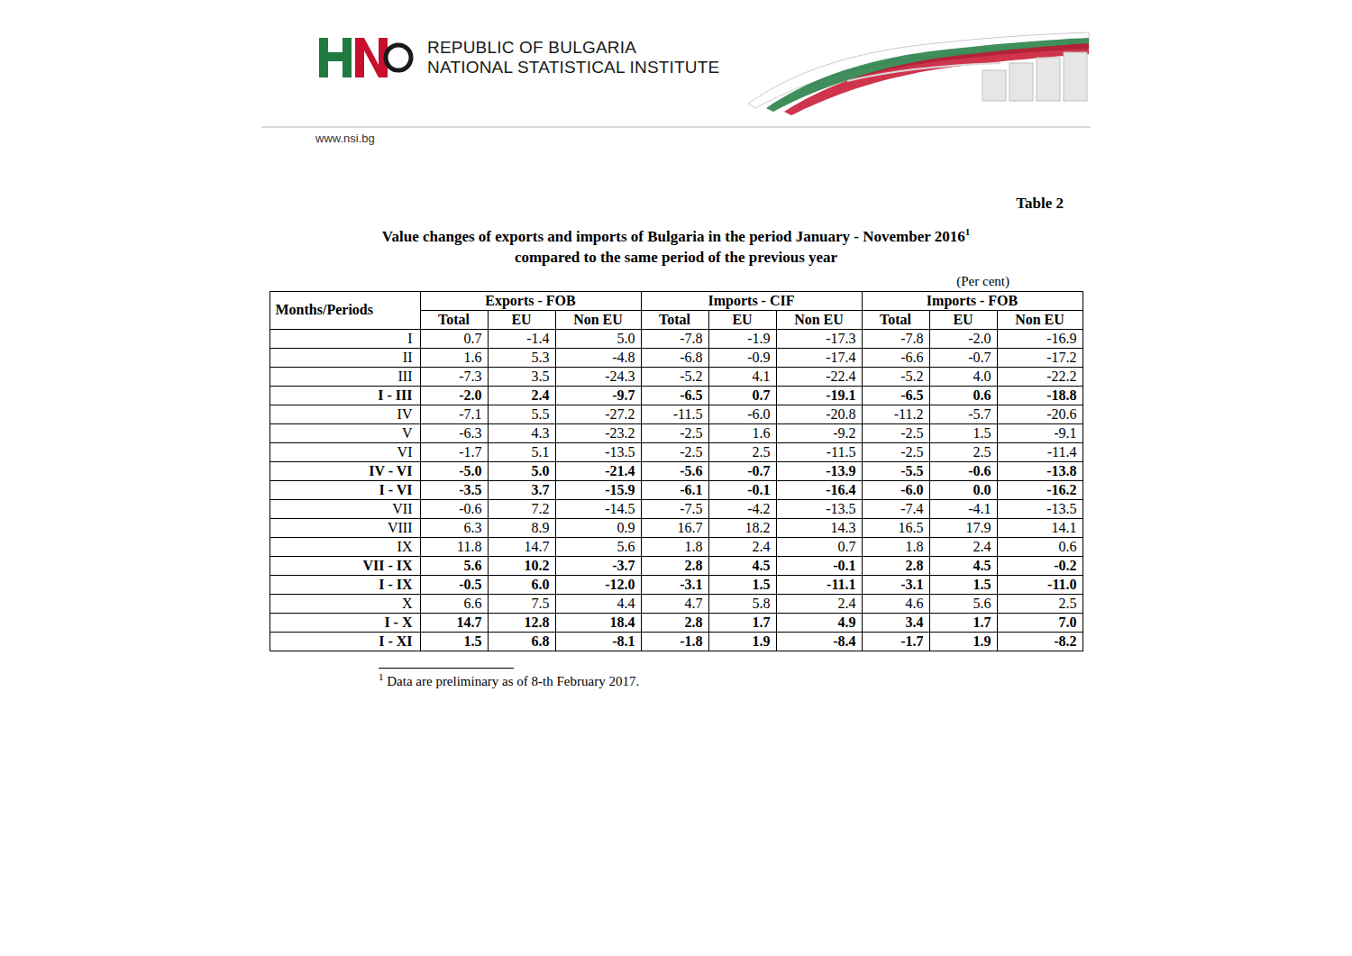REPUBLIC OF BULGARIA NATIONAL STATISTICAL INSTITUTE
www.nsi.bg
Table 2
Value changes of exports and imports of Bulgaria in the period January - November 20161
compared to the same period of the previous year
(Per cent)
| Months/Periods | Exports - FOB | Imports - CIF | Imports - FOB |
| --- | --- | --- | --- |
| Total | EU | Non EU | Total | EU | Non EU | Total | EU | Non EU |
| I | 0.7 | -1.4 | 5.0 | -7.8 | -1.9 | -17.3 | -7.8 | -2.0 | -16.9 |
| II | 1.6 | 5.3 | -4.8 | -6.8 | -0.9 | -17.4 | -6.6 | -0.7 | -17.2 |
| III | -7.3 | 3.5 | -24.3 | -5.2 | 4.1 | -22.4 | -5.2 | 4.0 | -22.2 |
| I - III | -2.0 | 2.4 | -9.7 | -6.5 | 0.7 | -19.1 | -6.5 | 0.6 | -18.8 |
| IV | -7.1 | 5.5 | -27.2 | -11.5 | -6.0 | -20.8 | -11.2 | -5.7 | -20.6 |
| V | -6.3 | 4.3 | -23.2 | -2.5 | 1.6 | -9.2 | -2.5 | 1.5 | -9.1 |
| VI | -1.7 | 5.1 | -13.5 | -2.5 | 2.5 | -11.5 | -2.5 | 2.5 | -11.4 |
| IV - VI | -5.0 | 5.0 | -21.4 | -5.6 | -0.7 | -13.9 | -5.5 | -0.6 | -13.8 |
| I - VI | -3.5 | 3.7 | -15.9 | -6.1 | -0.1 | -16.4 | -6.0 | 0.0 | -16.2 |
| VII | -0.6 | 7.2 | -14.5 | -7.5 | -4.2 | -13.5 | -7.4 | -4.1 | -13.5 |
| VIII | 6.3 | 8.9 | 0.9 | 16.7 | 18.2 | 14.3 | 16.5 | 17.9 | 14.1 |
| IX | 11.8 | 14.7 | 5.6 | 1.8 | 2.4 | 0.7 | 1.8 | 2.4 | 0.6 |
| VII - IX | 5.6 | 10.2 | -3.7 | 2.8 | 4.5 | -0.1 | 2.8 | 4.5 | -0.2 |
| I - IX | -0.5 | 6.0 | -12.0 | -3.1 | 1.5 | -11.1 | -3.1 | 1.5 | -11.0 |
| X | 6.6 | 7.5 | 4.4 | 4.7 | 5.8 | 2.4 | 4.6 | 5.6 | 2.5 |
| I - X | 14.7 | 12.8 | 18.4 | 2.8 | 1.7 | 4.9 | 3.4 | 1.7 | 7.0 |
| I - XI | 1.5 | 6.8 | -8.1 | -1.8 | 1.9 | -8.4 | -1.7 | 1.9 | -8.2 |
1 Data are preliminary as of 8-th February 2017.